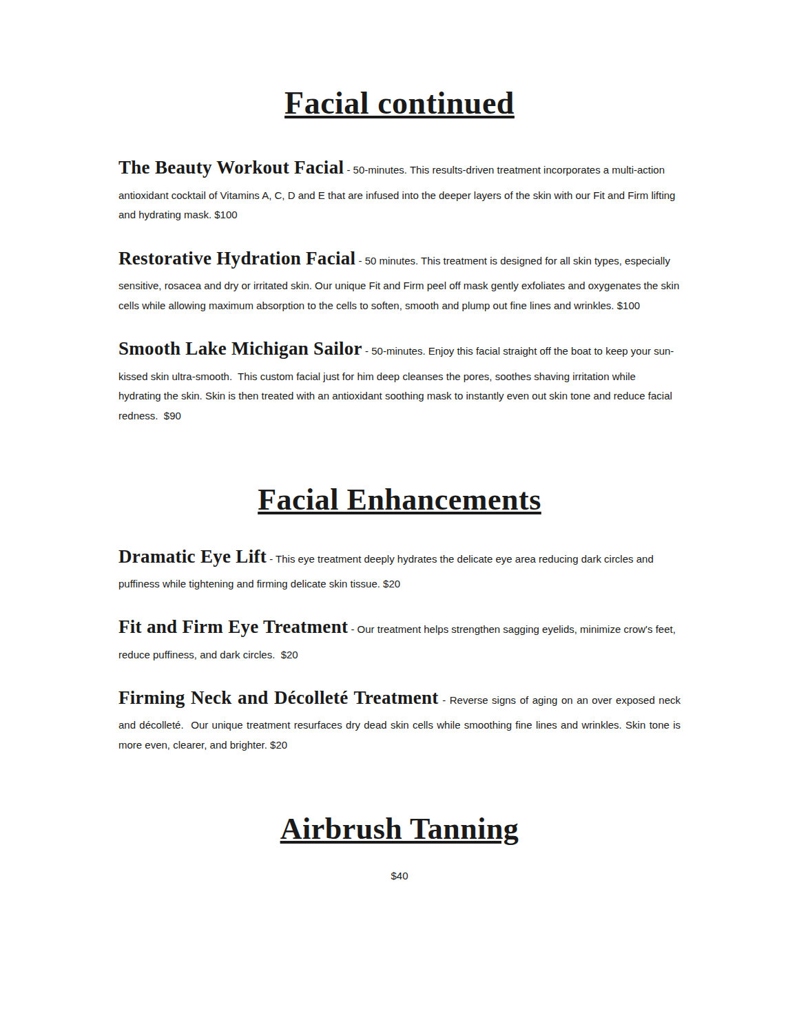Facial continued
The Beauty Workout Facial - 50-minutes. This results-driven treatment incorporates a multi-action antioxidant cocktail of Vitamins A, C, D and E that are infused into the deeper layers of the skin with our Fit and Firm lifting and hydrating mask. $100
Restorative Hydration Facial - 50 minutes. This treatment is designed for all skin types, especially sensitive, rosacea and dry or irritated skin. Our unique Fit and Firm peel off mask gently exfoliates and oxygenates the skin cells while allowing maximum absorption to the cells to soften, smooth and plump out fine lines and wrinkles. $100
Smooth Lake Michigan Sailor - 50-minutes. Enjoy this facial straight off the boat to keep your sun- kissed skin ultra-smooth. This custom facial just for him deep cleanses the pores, soothes shaving irritation while hydrating the skin. Skin is then treated with an antioxidant soothing mask to instantly even out skin tone and reduce facial redness. $90
Facial Enhancements
Dramatic Eye Lift - This eye treatment deeply hydrates the delicate eye area reducing dark circles and puffiness while tightening and firming delicate skin tissue. $20
Fit and Firm Eye Treatment - Our treatment helps strengthen sagging eyelids, minimize crow's feet, reduce puffiness, and dark circles. $20
Firming Neck and Décolleté Treatment - Reverse signs of aging on an over exposed neck and décolleté. Our unique treatment resurfaces dry dead skin cells while smoothing fine lines and wrinkles. Skin tone is more even, clearer, and brighter. $20
Airbrush Tanning
$40